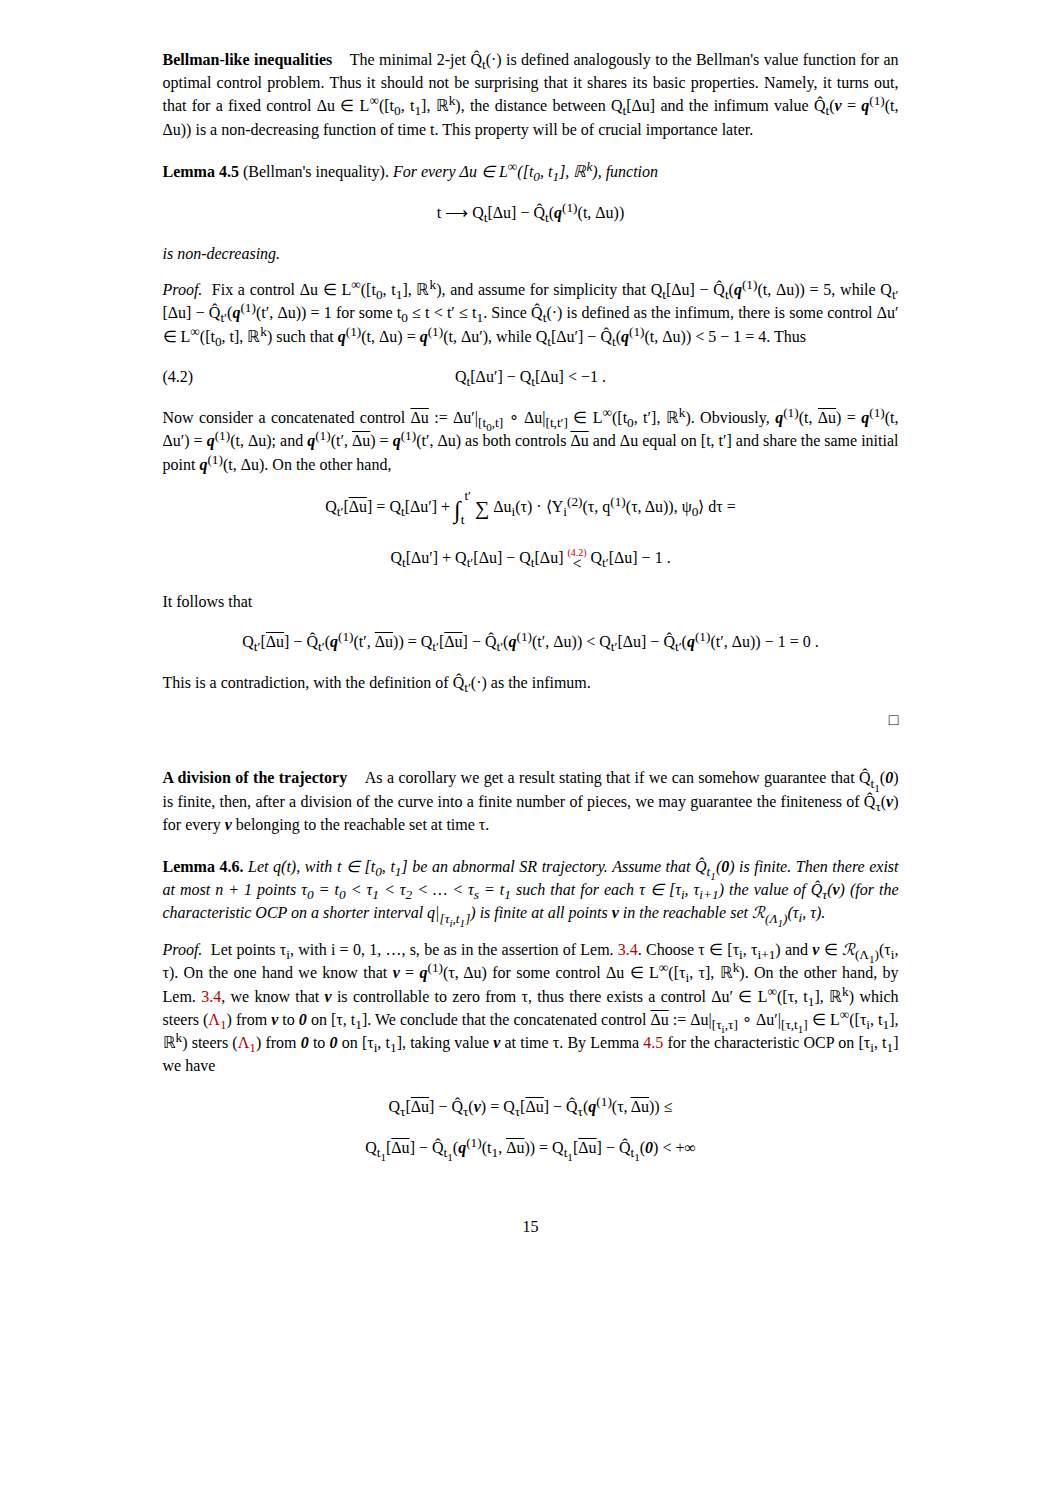Bellman-like inequalities The minimal 2-jet Q̂t(·) is defined analogously to the Bellman's value function for an optimal control problem. Thus it should not be surprising that it shares its basic properties. Namely, it turns out, that for a fixed control Δu ∈ L∞([t0, t1], ℝk), the distance between Qt[Δu] and the infimum value Q̂t(v = q(1)(t, Δu)) is a non-decreasing function of time t. This property will be of crucial importance later.
Lemma 4.5 (Bellman's inequality). For every Δu ∈ L∞([t0, t1], ℝk), function
t ⟶ Qt[Δu] − Q̂t(q(1)(t, Δu))
is non-decreasing.
Proof. Fix a control Δu ∈ L∞([t0, t1], ℝk), and assume for simplicity that Qt[Δu] − Q̂t(q(1)(t, Δu)) = 5, while Qt′[Δu] − Q̂t′(q(1)(t′, Δu)) = 1 for some t0 ≤ t < t′ ≤ t1. Since Q̂t(·) is defined as the infimum, there is some control Δu′ ∈ L∞([t0, t], ℝk) such that q(1)(t, Δu) = q(1)(t, Δu′), while Qt[Δu′] − Q̂t(q(1)(t, Δu)) < 5 − 1 = 4. Thus
(4.2)
Qt[Δu′] − Qt[Δu] < −1 .
Now consider a concatenated control Δu := Δu′|[t0,t] ∘ Δu|[t,t′] ∈ L∞([t0, t′], ℝk). Obviously, q(1)(t, Δu) = q(1)(t, Δu′) = q(1)(t, Δu); and q(1)(t′, Δu) = q(1)(t′, Δu) as both controls Δu and Δu equal on [t, t′] and share the same initial point q(1)(t, Δu). On the other hand,
Qt′[Δu] = Qt[Δu′] + ∫tt′ ∑ Δui(τ) · ⟨Yi(2)(τ, q(1)(τ, Δu)), ψ0⟩ dτ =
Qt[Δu′] + Qt′[Δu] − Qt[Δu] (4.2)< Qt′[Δu] − 1 .
It follows that
Qt′[Δu] − Q̂t′(q(1)(t′, Δu)) = Qt′[Δu] − Q̂t′(q(1)(t′, Δu)) < Qt′[Δu] − Q̂t′(q(1)(t′, Δu)) − 1 = 0 .
This is a contradiction, with the definition of Q̂t′(·) as the infimum.
□
A division of the trajectory As a corollary we get a result stating that if we can somehow guarantee that Q̂t1(0) is finite, then, after a division of the curve into a finite number of pieces, we may guarantee the finiteness of Q̂τ(v) for every v belonging to the reachable set at time τ.
Lemma 4.6. Let q(t), with t ∈ [t0, t1] be an abnormal SR trajectory. Assume that Q̂t1(0) is finite. Then there exist at most n + 1 points τ0 = t0 < τ1 < τ2 < … < τs = t1 such that for each τ ∈ [τi, τi+1) the value of Q̂τ(v) (for the characteristic OCP on a shorter interval q|[τi,t1]) is finite at all points v in the reachable set ℛ(Λ1)(τi, τ).
Proof. Let points τi, with i = 0, 1, …, s, be as in the assertion of Lem. 3.4. Choose τ ∈ [τi, τi+1) and v ∈ ℛ(Λ1)(τi, τ). On the one hand we know that v = q(1)(τ, Δu) for some control Δu ∈ L∞([τi, τ], ℝk). On the other hand, by Lem. 3.4, we know that v is controllable to zero from τ, thus there exists a control Δu′ ∈ L∞([τ, t1], ℝk) which steers (Λ1) from v to 0 on [τ, t1]. We conclude that the concatenated control Δu := Δu|[τi,τ] ∘ Δu′|[τ,t1] ∈ L∞([τi, t1], ℝk) steers (Λ1) from 0 to 0 on [τi, t1], taking value v at time τ. By Lemma 4.5 for the characteristic OCP on [τi, t1] we have
Qτ[Δu] − Q̂τ(v) = Qτ[Δu] − Q̂τ(q(1)(τ, Δu)) ≤
Qt1[Δu] − Q̂t1(q(1)(t1, Δu)) = Qt1[Δu] − Q̂t1(0) < +∞
15